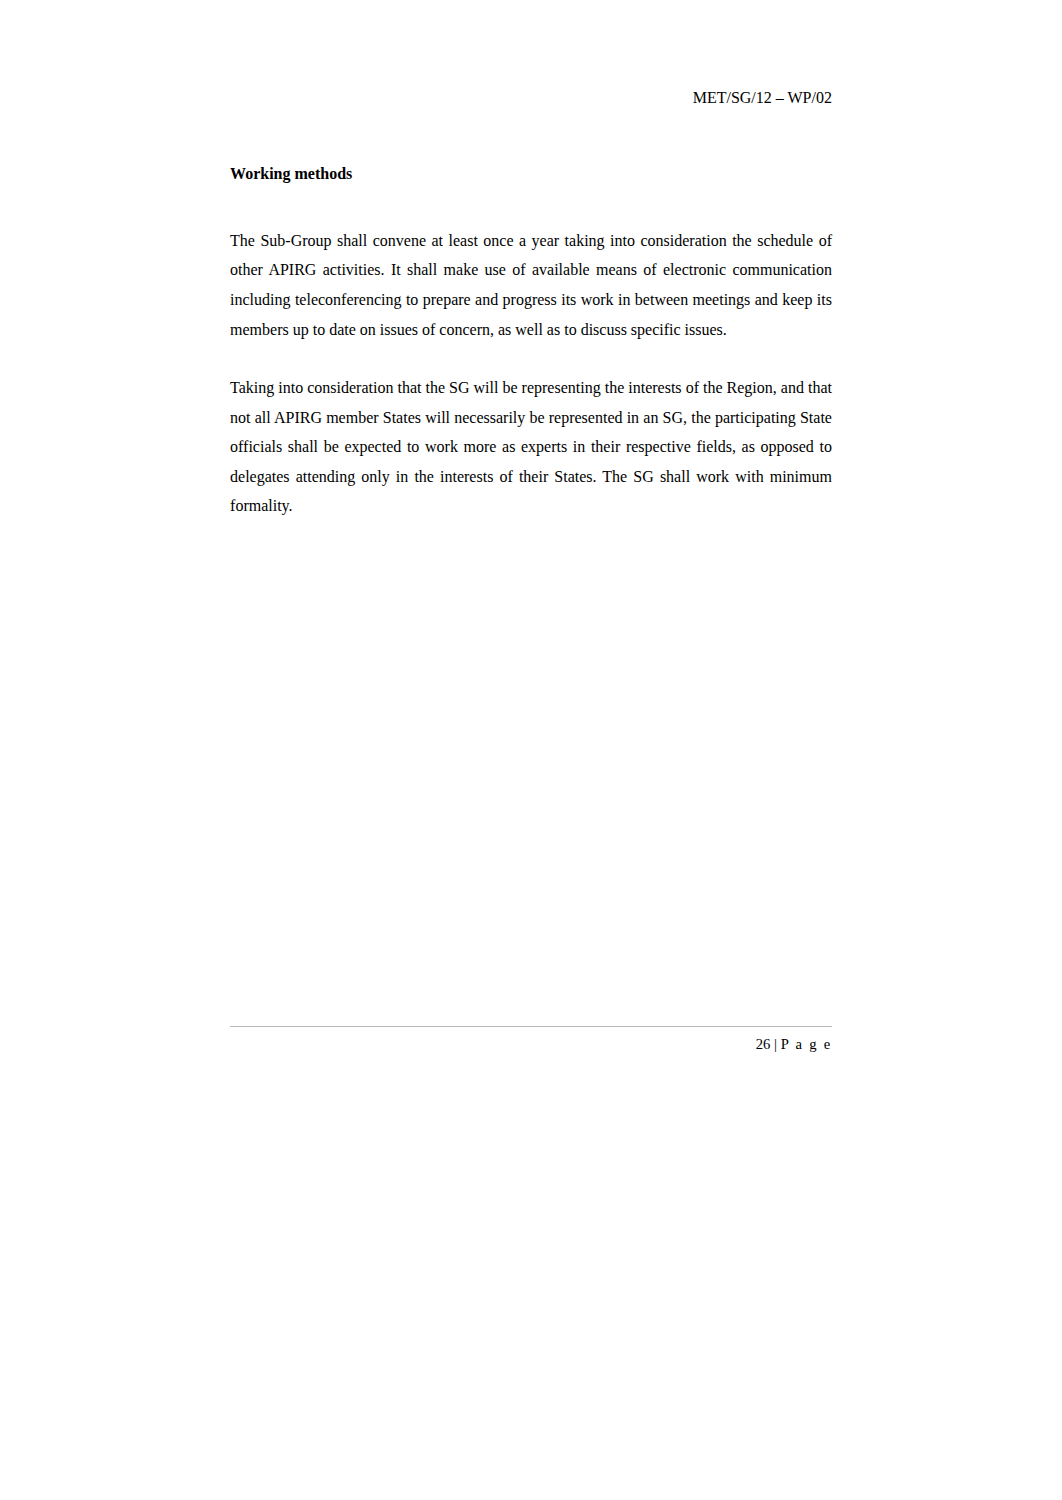MET/SG/12 – WP/02
Working methods
The Sub-Group shall convene at least once a year taking into consideration the schedule of other APIRG activities. It shall make use of available means of electronic communication including teleconferencing to prepare and progress its work in between meetings and keep its members up to date on issues of concern, as well as to discuss specific issues.
Taking into consideration that the SG will be representing the interests of the Region, and that not all APIRG member States will necessarily be represented in an SG, the participating State officials shall be expected to work more as experts in their respective fields, as opposed to delegates attending only in the interests of their States. The SG shall work with minimum formality.
26 | P a g e